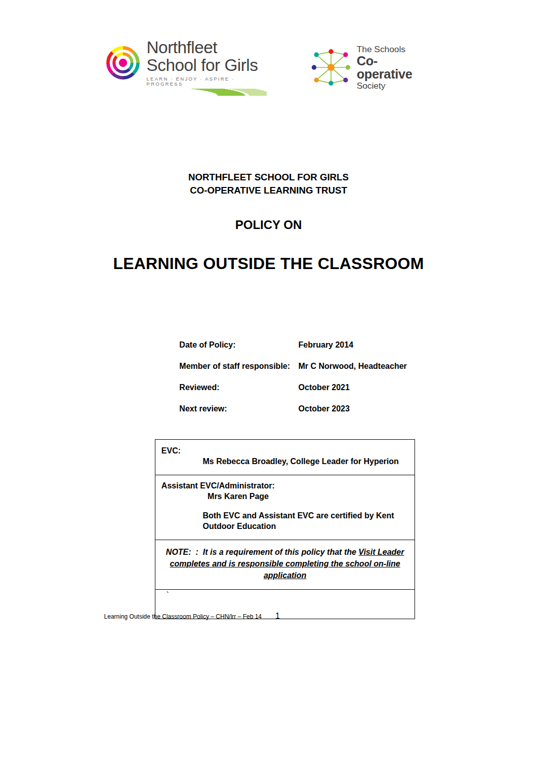Northfleet
School for Girls
LEARN · ENJOY · ASPIRE · PROGRESS
The Schools
Co-operative
Society
NORTHFLEET SCHOOL FOR GIRLS
CO-OPERATIVE LEARNING TRUST
POLICY ON
LEARNING OUTSIDE THE CLASSROOM
| Date of Policy: | February 2014 |
| Member of staff responsible: | Mr C Norwood, Headteacher |
| Reviewed: | October 2021 |
| Next review: | October 2023 |
| EVC: Ms Rebecca Broadley, College Leader for Hyperion |
| Assistant EVC/Administrator: Mrs Karen Page Both EVC and Assistant EVC are certified by Kent Outdoor Education |
| NOTE: : It is a requirement of this policy that the Visit Leader completes and is responsible completing the school on-line application |
| ` |
Learning Outside the Classroom Policy – CHN/lrr – Feb 14 1